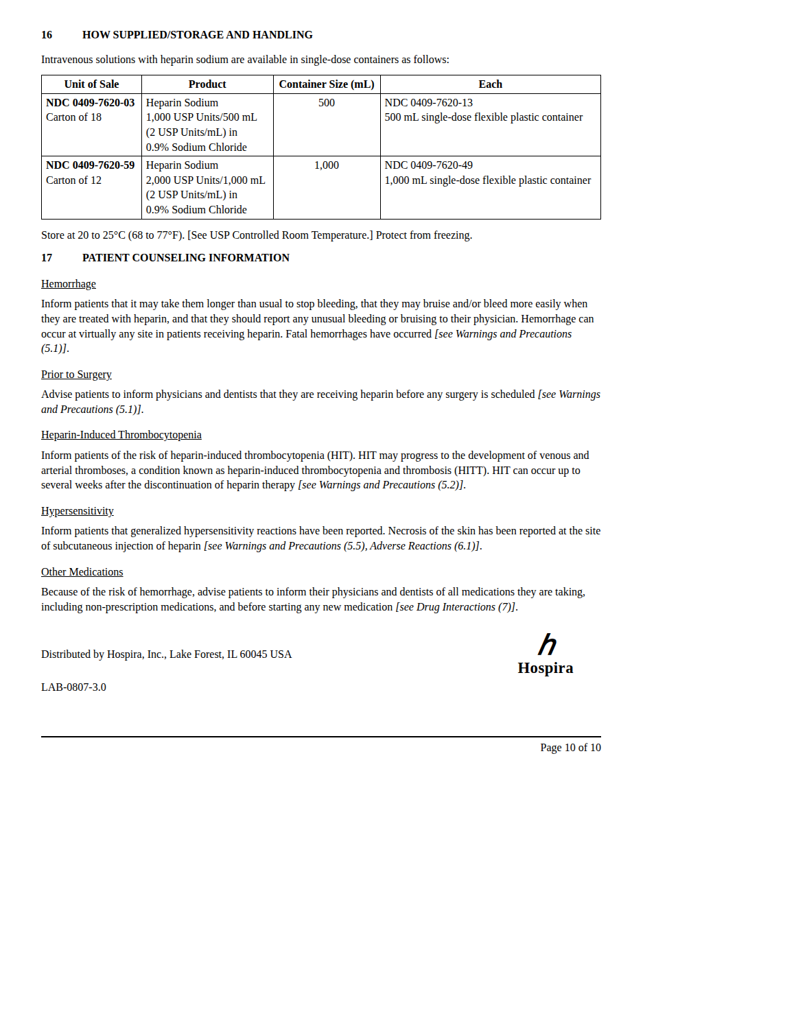16 HOW SUPPLIED/STORAGE AND HANDLING
Intravenous solutions with heparin sodium are available in single-dose containers as follows:
| Unit of Sale | Product | Container Size (mL) | Each |
| --- | --- | --- | --- |
| NDC 0409-7620-03 Carton of 18 | Heparin Sodium 1,000 USP Units/500 mL (2 USP Units/mL) in 0.9% Sodium Chloride | 500 | NDC 0409-7620-13 500 mL single-dose flexible plastic container |
| NDC 0409-7620-59 Carton of 12 | Heparin Sodium 2,000 USP Units/1,000 mL (2 USP Units/mL) in 0.9% Sodium Chloride | 1,000 | NDC 0409-7620-49 1,000 mL single-dose flexible plastic container |
Store at 20 to 25°C (68 to 77°F). [See USP Controlled Room Temperature.] Protect from freezing.
17 PATIENT COUNSELING INFORMATION
Hemorrhage
Inform patients that it may take them longer than usual to stop bleeding, that they may bruise and/or bleed more easily when they are treated with heparin, and that they should report any unusual bleeding or bruising to their physician. Hemorrhage can occur at virtually any site in patients receiving heparin. Fatal hemorrhages have occurred [see Warnings and Precautions (5.1)].
Prior to Surgery
Advise patients to inform physicians and dentists that they are receiving heparin before any surgery is scheduled [see Warnings and Precautions (5.1)].
Heparin-Induced Thrombocytopenia
Inform patients of the risk of heparin-induced thrombocytopenia (HIT). HIT may progress to the development of venous and arterial thromboses, a condition known as heparin-induced thrombocytopenia and thrombosis (HITT). HIT can occur up to several weeks after the discontinuation of heparin therapy [see Warnings and Precautions (5.2)].
Hypersensitivity
Inform patients that generalized hypersensitivity reactions have been reported. Necrosis of the skin has been reported at the site of subcutaneous injection of heparin [see Warnings and Precautions (5.5), Adverse Reactions (6.1)].
Other Medications
Because of the risk of hemorrhage, advise patients to inform their physicians and dentists of all medications they are taking, including non-prescription medications, and before starting any new medication [see Drug Interactions (7)].
ℎ Hospira
Distributed by Hospira, Inc., Lake Forest, IL 60045 USA
LAB-0807-3.0
Page 10 of 10